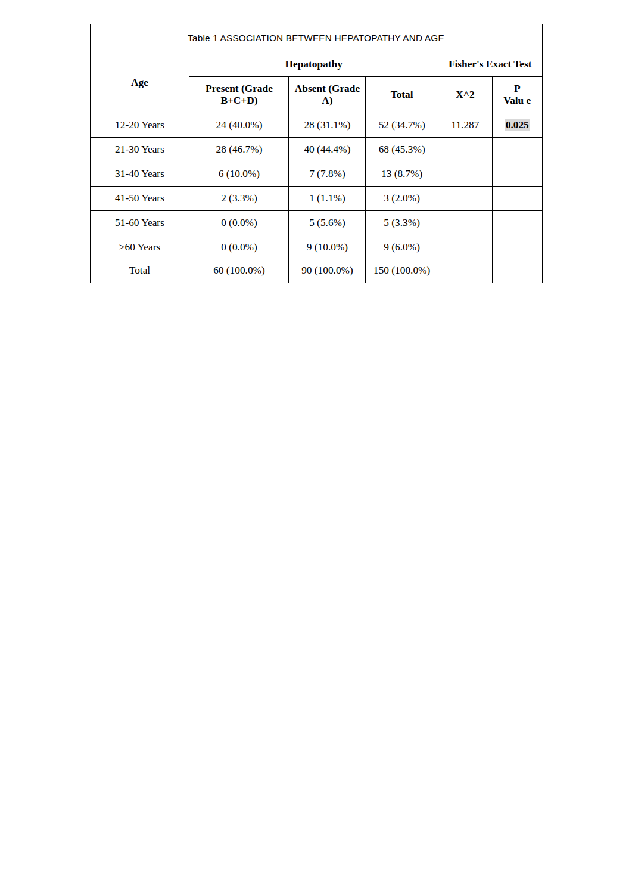Table 1 ASSOCIATION BETWEEN HEPATOPATHY AND AGE
| Age | Hepatopathy | Fisher's Exact Test |
| --- | --- | --- |
| Present (Grade B+C+D) | Absent (Grade A) | Total | X^2 | P Valu e |
| 12-20 Years | 24 (40.0%) | 28 (31.1%) | 52 (34.7%) | 11.287 | 0.025 |
| 21-30 Years | 28 (46.7%) | 40 (44.4%) | 68 (45.3%) | | |
| 31-40 Years | 6 (10.0%) | 7 (7.8%) | 13 (8.7%) | | |
| 41-50 Years | 2 (3.3%) | 1 (1.1%) | 3 (2.0%) | | |
| 51-60 Years | 0 (0.0%) | 5 (5.6%) | 5 (3.3%) | | |
| >60 Years Total | 0 (0.0%) 60 (100.0%) | 9 (10.0%) 90 (100.0%) | 9 (6.0%) 150 (100.0%) | | |